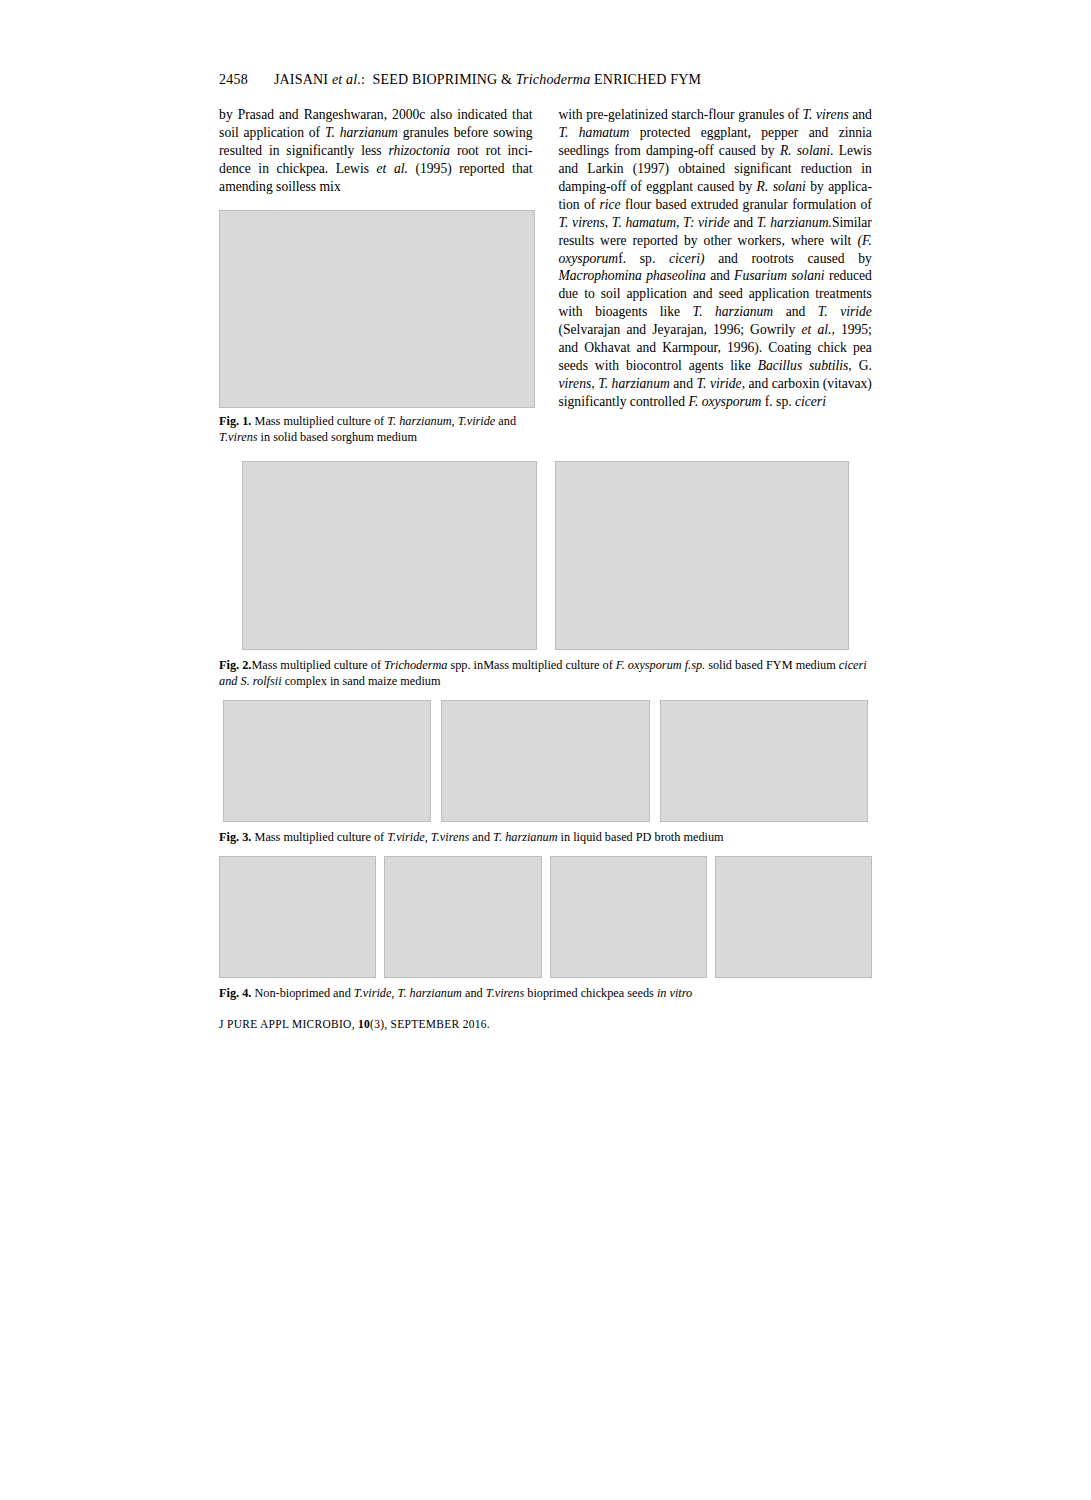2458 JAISANI et al.: SEED BIOPRIMING & Trichoderma ENRICHED FYM
by Prasad and Rangeshwaran, 2000c also indicated that soil application of T. harzianum granules before sowing resulted in significantly less rhizoctonia root rot incidence in chickpea. Lewis et al. (1995) reported that amending soilless mix
Fig. 1. Mass multiplied culture of T. harzianum, T.viride and T.virens in solid based sorghum medium
with pre-gelatinized starch-flour granules of T. virens and T. hamatum protected eggplant, pepper and zinnia seedlings from damping-off caused by R. solani. Lewis and Larkin (1997) obtained significant reduction in damping-off of eggplant caused by R. solani by application of rice flour based extruded granular formulation of T. virens, T. hamatum, T: viride and T. harzianum. Similar results were reported by other workers, where wilt (F. oxysporumf. sp. ciceri) and rootrots caused by Macrophomina phaseolina and Fusarium solani reduced due to soil application and seed application treatments with bioagents like T. harzianum and T. viride (Selvarajan and Jeyarajan, 1996; Gowrily et al., 1995; and Okhavat and Karmpour, 1996). Coating chick pea seeds with biocontrol agents like Bacillus subtilis, G. virens, T. harzianum and T. viride, and carboxin (vitavax) significantly controlled F. oxysporum f. sp. ciceri
Fig. 2. Mass multiplied culture of Trichoderma spp. inMass multiplied culture of F. oxysporum f.sp. solid based FYM medium ciceri and S. rolfsii complex in sand maize medium
Fig. 3. Mass multiplied culture of T.viride, T.virens and T. harzianum in liquid based PD broth medium
Fig. 4. Non-bioprimed and T.viride, T. harzianum and T.virens bioprimed chickpea seeds in vitro
J PURE APPL MICROBIO, 10(3), SEPTEMBER 2016.